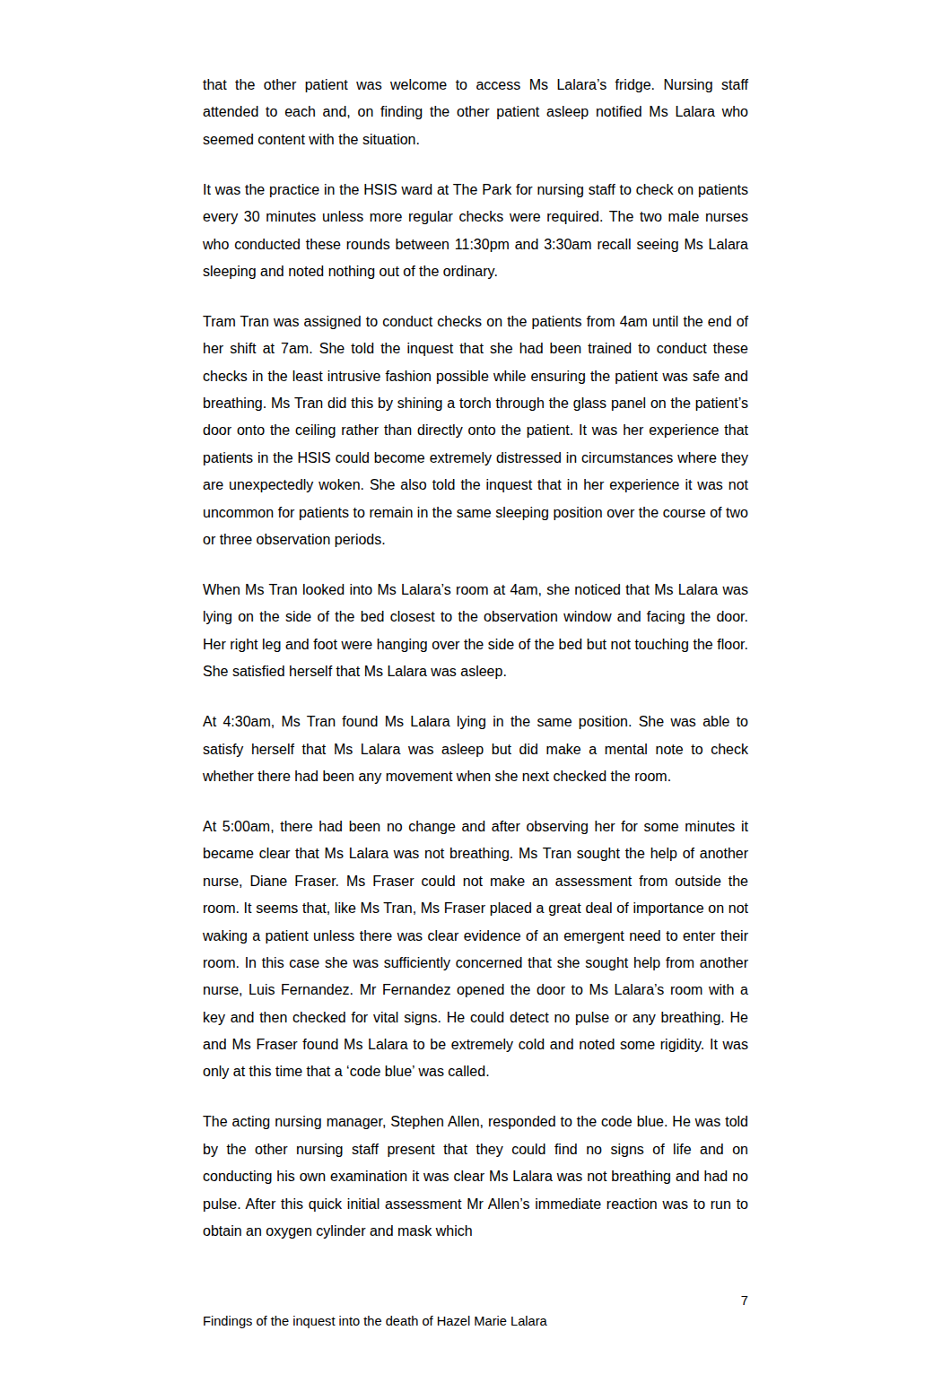that the other patient was welcome to access Ms Lalara’s fridge. Nursing staff attended to each and, on finding the other patient asleep notified Ms Lalara who seemed content with the situation.
It was the practice in the HSIS ward at The Park for nursing staff to check on patients every 30 minutes unless more regular checks were required. The two male nurses who conducted these rounds between 11:30pm and 3:30am recall seeing Ms Lalara sleeping and noted nothing out of the ordinary.
Tram Tran was assigned to conduct checks on the patients from 4am until the end of her shift at 7am. She told the inquest that she had been trained to conduct these checks in the least intrusive fashion possible while ensuring the patient was safe and breathing. Ms Tran did this by shining a torch through the glass panel on the patient’s door onto the ceiling rather than directly onto the patient. It was her experience that patients in the HSIS could become extremely distressed in circumstances where they are unexpectedly woken. She also told the inquest that in her experience it was not uncommon for patients to remain in the same sleeping position over the course of two or three observation periods.
When Ms Tran looked into Ms Lalara’s room at 4am, she noticed that Ms Lalara was lying on the side of the bed closest to the observation window and facing the door. Her right leg and foot were hanging over the side of the bed but not touching the floor. She satisfied herself that Ms Lalara was asleep.
At 4:30am, Ms Tran found Ms Lalara lying in the same position. She was able to satisfy herself that Ms Lalara was asleep but did make a mental note to check whether there had been any movement when she next checked the room.
At 5:00am, there had been no change and after observing her for some minutes it became clear that Ms Lalara was not breathing. Ms Tran sought the help of another nurse, Diane Fraser. Ms Fraser could not make an assessment from outside the room. It seems that, like Ms Tran, Ms Fraser placed a great deal of importance on not waking a patient unless there was clear evidence of an emergent need to enter their room. In this case she was sufficiently concerned that she sought help from another nurse, Luis Fernandez. Mr Fernandez opened the door to Ms Lalara’s room with a key and then checked for vital signs. He could detect no pulse or any breathing. He and Ms Fraser found Ms Lalara to be extremely cold and noted some rigidity. It was only at this time that a ‘code blue’ was called.
The acting nursing manager, Stephen Allen, responded to the code blue. He was told by the other nursing staff present that they could find no signs of life and on conducting his own examination it was clear Ms Lalara was not breathing and had no pulse. After this quick initial assessment Mr Allen’s immediate reaction was to run to obtain an oxygen cylinder and mask which
7
Findings of the inquest into the death of Hazel Marie Lalara